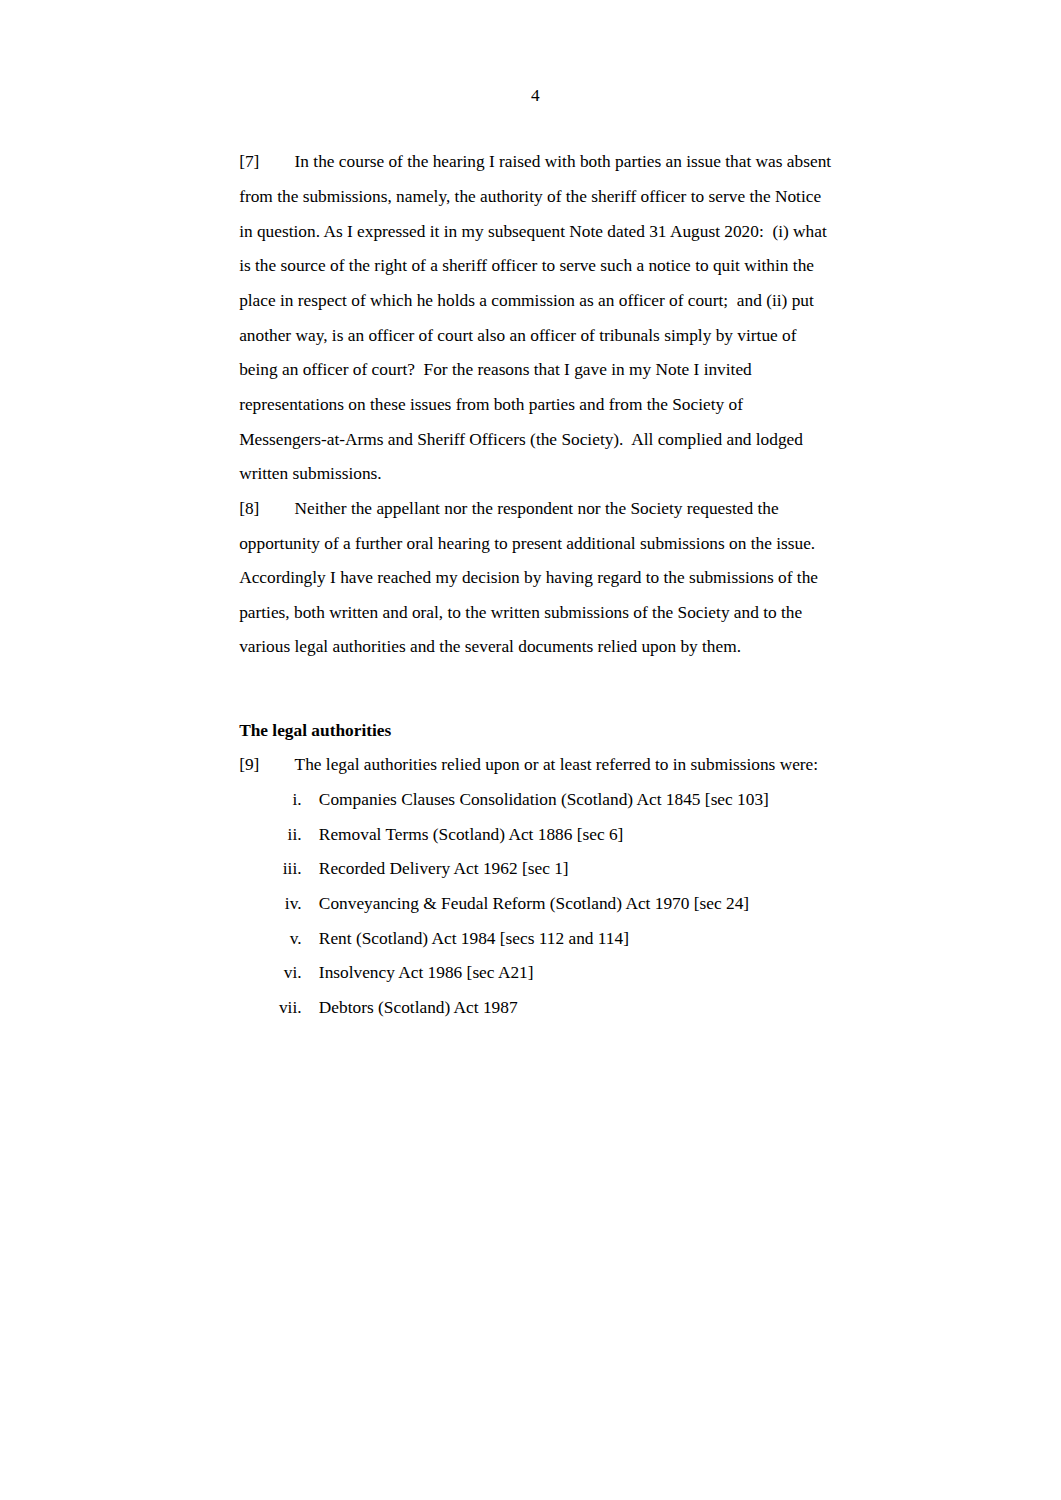4
[7] In the course of the hearing I raised with both parties an issue that was absent from the submissions, namely, the authority of the sheriff officer to serve the Notice in question. As I expressed it in my subsequent Note dated 31 August 2020: (i) what is the source of the right of a sheriff officer to serve such a notice to quit within the place in respect of which he holds a commission as an officer of court; and (ii) put another way, is an officer of court also an officer of tribunals simply by virtue of being an officer of court? For the reasons that I gave in my Note I invited representations on these issues from both parties and from the Society of Messengers-at-Arms and Sheriff Officers (the Society). All complied and lodged written submissions.
[8] Neither the appellant nor the respondent nor the Society requested the opportunity of a further oral hearing to present additional submissions on the issue. Accordingly I have reached my decision by having regard to the submissions of the parties, both written and oral, to the written submissions of the Society and to the various legal authorities and the several documents relied upon by them.
The legal authorities
[9] The legal authorities relied upon or at least referred to in submissions were:
i. Companies Clauses Consolidation (Scotland) Act 1845 [sec 103]
ii. Removal Terms (Scotland) Act 1886 [sec 6]
iii. Recorded Delivery Act 1962 [sec 1]
iv. Conveyancing & Feudal Reform (Scotland) Act 1970 [sec 24]
v. Rent (Scotland) Act 1984 [secs 112 and 114]
vi. Insolvency Act 1986 [sec A21]
vii. Debtors (Scotland) Act 1987